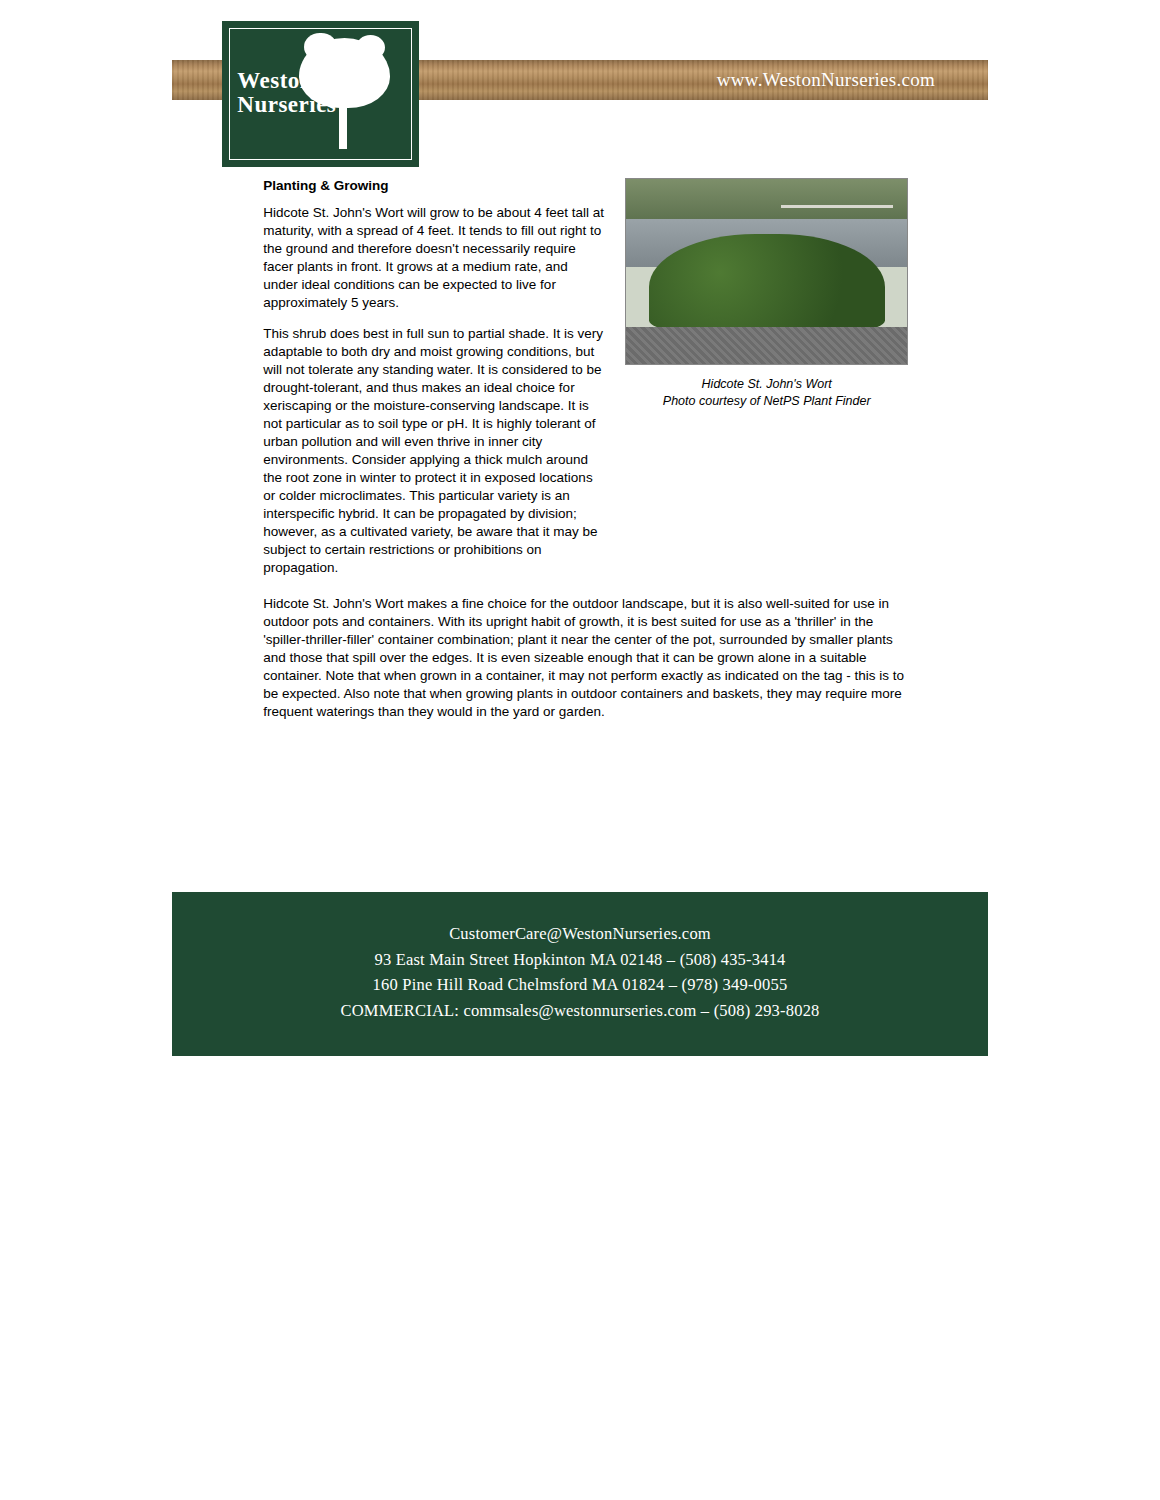Weston
Nurseries
www.WestonNurseries.com
Planting & Growing
Hidcote St. John's Wort will grow to be about 4 feet tall at maturity, with a spread of 4 feet. It tends to fill out right to the ground and therefore doesn't necessarily require facer plants in front. It grows at a medium rate, and under ideal conditions can be expected to live for approximately 5 years.
This shrub does best in full sun to partial shade. It is very adaptable to both dry and moist growing conditions, but will not tolerate any standing water. It is considered to be drought-tolerant, and thus makes an ideal choice for xeriscaping or the moisture-conserving landscape. It is not particular as to soil type or pH. It is highly tolerant of urban pollution and will even thrive in inner city environments. Consider applying a thick mulch around the root zone in winter to protect it in exposed locations or colder microclimates. This particular variety is an interspecific hybrid. It can be propagated by division; however, as a cultivated variety, be aware that it may be subject to certain restrictions or prohibitions on propagation.
Hidcote St. John's Wort
Photo courtesy of NetPS Plant Finder
Hidcote St. John's Wort makes a fine choice for the outdoor landscape, but it is also well-suited for use in outdoor pots and containers. With its upright habit of growth, it is best suited for use as a 'thriller' in the 'spiller-thriller-filler' container combination; plant it near the center of the pot, surrounded by smaller plants and those that spill over the edges. It is even sizeable enough that it can be grown alone in a suitable container. Note that when grown in a container, it may not perform exactly as indicated on the tag - this is to be expected. Also note that when growing plants in outdoor containers and baskets, they may require more frequent waterings than they would in the yard or garden.
CustomerCare@WestonNurseries.com
93 East Main Street Hopkinton MA 02148 – (508) 435-3414
160 Pine Hill Road Chelmsford MA 01824 – (978) 349-0055
COMMERCIAL: commsales@westonnurseries.com – (508) 293-8028